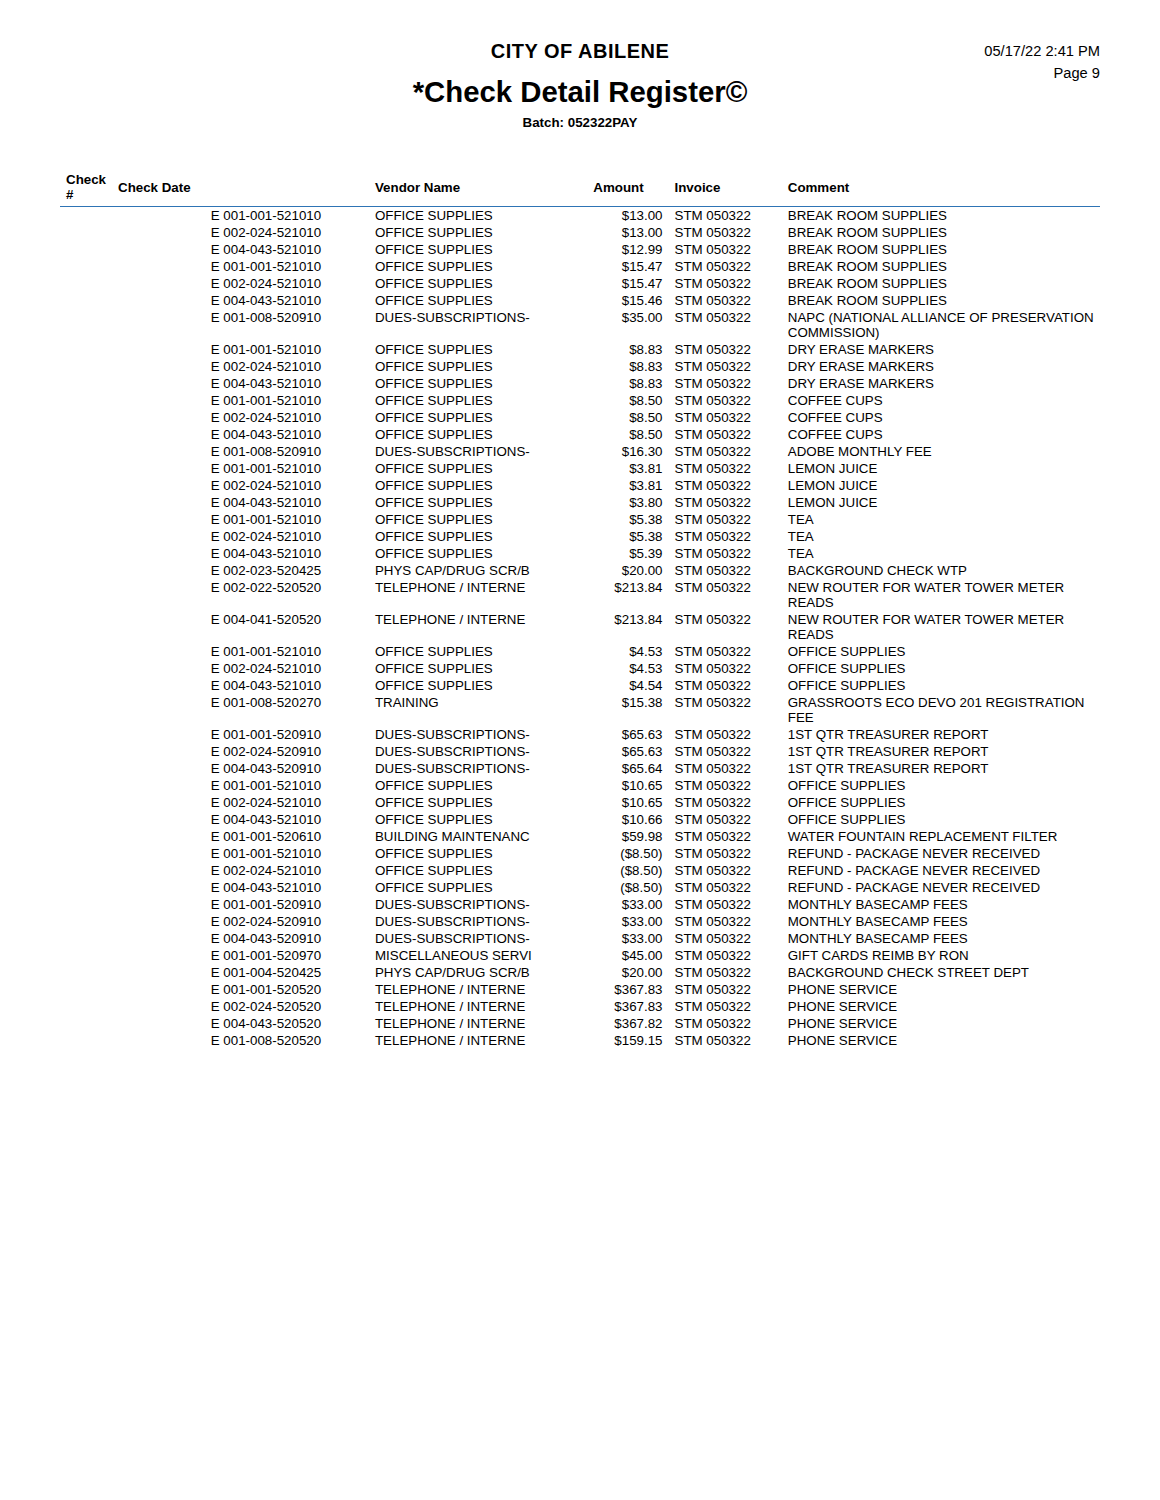05/17/22 2:41 PM
Page 9
CITY OF ABILENE
*Check Detail Register©
Batch: 052322PAY
| Check # | Check Date | | Vendor Name | Amount | Invoice | Comment |
| --- | --- | --- | --- | --- | --- | --- |
| | | E 001-001-521010 | OFFICE SUPPLIES | $13.00 | STM 050322 | BREAK ROOM SUPPLIES |
| | | E 002-024-521010 | OFFICE SUPPLIES | $13.00 | STM 050322 | BREAK ROOM SUPPLIES |
| | | E 004-043-521010 | OFFICE SUPPLIES | $12.99 | STM 050322 | BREAK ROOM SUPPLIES |
| | | E 001-001-521010 | OFFICE SUPPLIES | $15.47 | STM 050322 | BREAK ROOM SUPPLIES |
| | | E 002-024-521010 | OFFICE SUPPLIES | $15.47 | STM 050322 | BREAK ROOM SUPPLIES |
| | | E 004-043-521010 | OFFICE SUPPLIES | $15.46 | STM 050322 | BREAK ROOM SUPPLIES |
| | | E 001-008-520910 | DUES-SUBSCRIPTIONS- | $35.00 | STM 050322 | NAPC (NATIONAL ALLIANCE OF PRESERVATION COMMISSION) |
| | | E 001-001-521010 | OFFICE SUPPLIES | $8.83 | STM 050322 | DRY ERASE MARKERS |
| | | E 002-024-521010 | OFFICE SUPPLIES | $8.83 | STM 050322 | DRY ERASE MARKERS |
| | | E 004-043-521010 | OFFICE SUPPLIES | $8.83 | STM 050322 | DRY ERASE MARKERS |
| | | E 001-001-521010 | OFFICE SUPPLIES | $8.50 | STM 050322 | COFFEE CUPS |
| | | E 002-024-521010 | OFFICE SUPPLIES | $8.50 | STM 050322 | COFFEE CUPS |
| | | E 004-043-521010 | OFFICE SUPPLIES | $8.50 | STM 050322 | COFFEE CUPS |
| | | E 001-008-520910 | DUES-SUBSCRIPTIONS- | $16.30 | STM 050322 | ADOBE MONTHLY FEE |
| | | E 001-001-521010 | OFFICE SUPPLIES | $3.81 | STM 050322 | LEMON JUICE |
| | | E 002-024-521010 | OFFICE SUPPLIES | $3.81 | STM 050322 | LEMON JUICE |
| | | E 004-043-521010 | OFFICE SUPPLIES | $3.80 | STM 050322 | LEMON JUICE |
| | | E 001-001-521010 | OFFICE SUPPLIES | $5.38 | STM 050322 | TEA |
| | | E 002-024-521010 | OFFICE SUPPLIES | $5.38 | STM 050322 | TEA |
| | | E 004-043-521010 | OFFICE SUPPLIES | $5.39 | STM 050322 | TEA |
| | | E 002-023-520425 | PHYS CAP/DRUG SCR/B | $20.00 | STM 050322 | BACKGROUND CHECK WTP |
| | | E 002-022-520520 | TELEPHONE / INTERNE | $213.84 | STM 050322 | NEW ROUTER FOR WATER TOWER METER READS |
| | | E 004-041-520520 | TELEPHONE / INTERNE | $213.84 | STM 050322 | NEW ROUTER FOR WATER TOWER METER READS |
| | | E 001-001-521010 | OFFICE SUPPLIES | $4.53 | STM 050322 | OFFICE SUPPLIES |
| | | E 002-024-521010 | OFFICE SUPPLIES | $4.53 | STM 050322 | OFFICE SUPPLIES |
| | | E 004-043-521010 | OFFICE SUPPLIES | $4.54 | STM 050322 | OFFICE SUPPLIES |
| | | E 001-008-520270 | TRAINING | $15.38 | STM 050322 | GRASSROOTS ECO DEVO 201 REGISTRATION FEE |
| | | E 001-001-520910 | DUES-SUBSCRIPTIONS- | $65.63 | STM 050322 | 1ST QTR TREASURER REPORT |
| | | E 002-024-520910 | DUES-SUBSCRIPTIONS- | $65.63 | STM 050322 | 1ST QTR TREASURER REPORT |
| | | E 004-043-520910 | DUES-SUBSCRIPTIONS- | $65.64 | STM 050322 | 1ST QTR TREASURER REPORT |
| | | E 001-001-521010 | OFFICE SUPPLIES | $10.65 | STM 050322 | OFFICE SUPPLIES |
| | | E 002-024-521010 | OFFICE SUPPLIES | $10.65 | STM 050322 | OFFICE SUPPLIES |
| | | E 004-043-521010 | OFFICE SUPPLIES | $10.66 | STM 050322 | OFFICE SUPPLIES |
| | | E 001-001-520610 | BUILDING MAINTENANC | $59.98 | STM 050322 | WATER FOUNTAIN REPLACEMENT FILTER |
| | | E 001-001-521010 | OFFICE SUPPLIES | ($8.50) | STM 050322 | REFUND - PACKAGE NEVER RECEIVED |
| | | E 002-024-521010 | OFFICE SUPPLIES | ($8.50) | STM 050322 | REFUND - PACKAGE NEVER RECEIVED |
| | | E 004-043-521010 | OFFICE SUPPLIES | ($8.50) | STM 050322 | REFUND - PACKAGE NEVER RECEIVED |
| | | E 001-001-520910 | DUES-SUBSCRIPTIONS- | $33.00 | STM 050322 | MONTHLY BASECAMP FEES |
| | | E 002-024-520910 | DUES-SUBSCRIPTIONS- | $33.00 | STM 050322 | MONTHLY BASECAMP FEES |
| | | E 004-043-520910 | DUES-SUBSCRIPTIONS- | $33.00 | STM 050322 | MONTHLY BASECAMP FEES |
| | | E 001-001-520970 | MISCELLANEOUS SERVI | $45.00 | STM 050322 | GIFT CARDS REIMB BY RON |
| | | E 001-004-520425 | PHYS CAP/DRUG SCR/B | $20.00 | STM 050322 | BACKGROUND CHECK STREET DEPT |
| | | E 001-001-520520 | TELEPHONE / INTERNE | $367.83 | STM 050322 | PHONE SERVICE |
| | | E 002-024-520520 | TELEPHONE / INTERNE | $367.83 | STM 050322 | PHONE SERVICE |
| | | E 004-043-520520 | TELEPHONE / INTERNE | $367.82 | STM 050322 | PHONE SERVICE |
| | | E 001-008-520520 | TELEPHONE / INTERNE | $159.15 | STM 050322 | PHONE SERVICE |